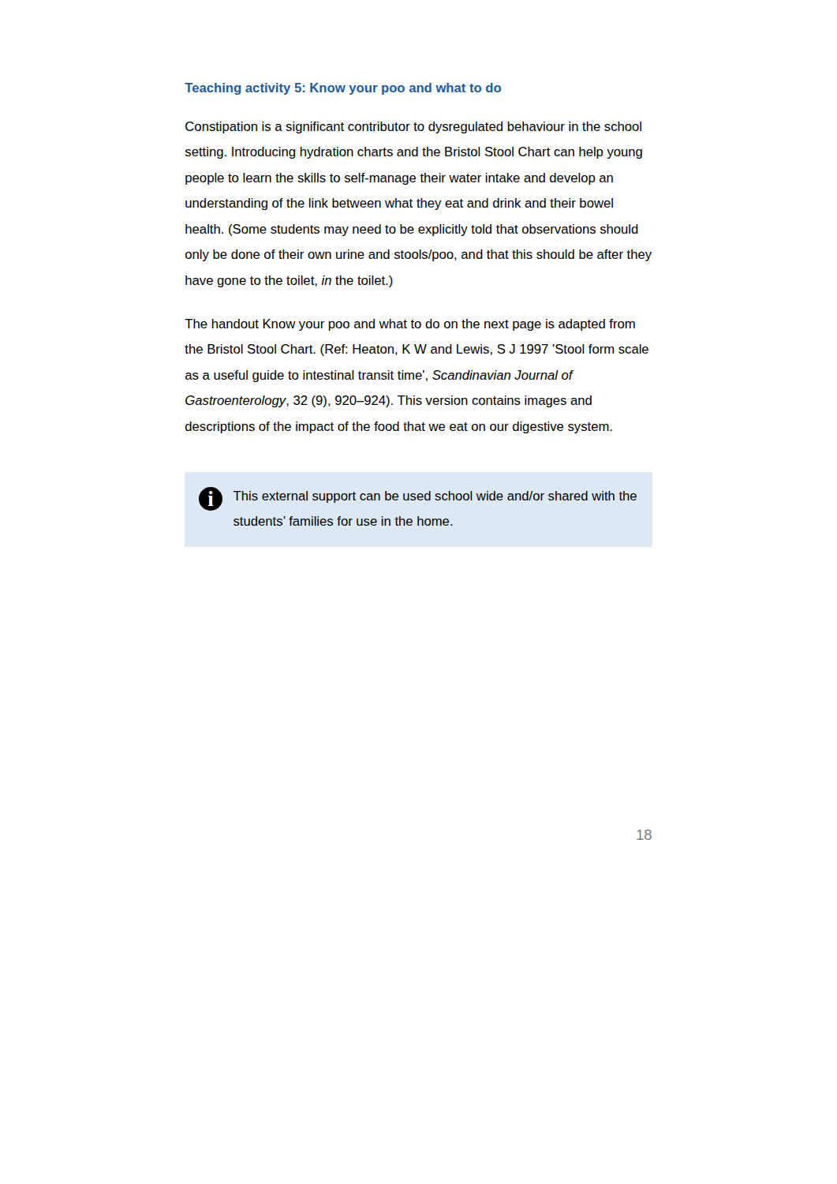Teaching activity 5: Know your poo and what to do
Constipation is a significant contributor to dysregulated behaviour in the school setting. Introducing hydration charts and the Bristol Stool Chart can help young people to learn the skills to self-manage their water intake and develop an understanding of the link between what they eat and drink and their bowel health. (Some students may need to be explicitly told that observations should only be done of their own urine and stools/poo, and that this should be after they have gone to the toilet, in the toilet.)
The handout Know your poo and what to do on the next page is adapted from the Bristol Stool Chart. (Ref: Heaton, K W and Lewis, S J 1997 'Stool form scale as a useful guide to intestinal transit time', Scandinavian Journal of Gastroenterology, 32 (9), 920–924). This version contains images and descriptions of the impact of the food that we eat on our digestive system.
i
This external support can be used school wide and/or shared with the students’ families for use in the home.
18